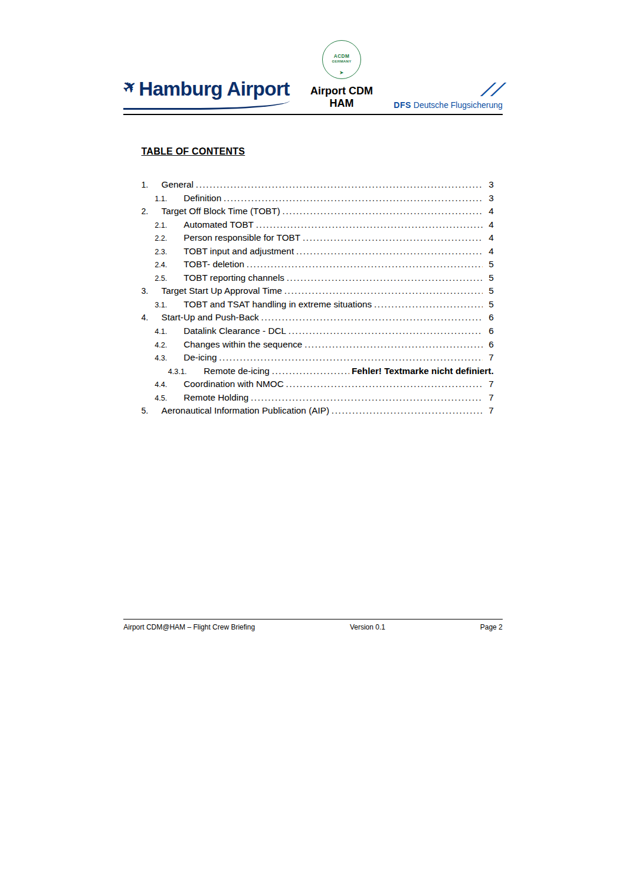✈Hamburg Airport
ACDMGERMANY
➤
Airport CDM HAM
⟋⟋
DFS Deutsche Flugsicherung
TABLE OF CONTENTS
1. General .................................................................................................................. 3
1.1. Definition .......................................................................................................... 3
2. Target Off Block Time (TOBT) ............................................................................... 4
2.1. Automated TOBT .............................................................................................. 4
2.2. Person responsible for TOBT ........................................................................... 4
2.3. TOBT input and adjustment .............................................................................. 4
2.4. TOBT- deletion .................................................................................................. 5
2.5. TOBT reporting channels ................................................................................... 5
3. Target Start Up Approval Time ............................................................................... 5
3.1. TOBT and TSAT handling in extreme situations ................................................ 5
4. Start-Up and Push-Back ........................................................................................... 6
4.1. Datalink Clearance - DCL .................................................................................. 6
4.2. Changes within the sequence .......................................................................... 6
4.3. De-icing ........................................................................................................... 7
4.3.1. Remote de-icing ................................... Fehler! Textmarke nicht definiert.
4.4. Coordination with NMOC ................................................................................... 7
4.5. Remote Holding ................................................................................................. 7
5. Aeronautical Information Publication (AIP) ............................................................. 7
Airport CDM@HAM – Flight Crew Briefing
Version 0.1
Page 2